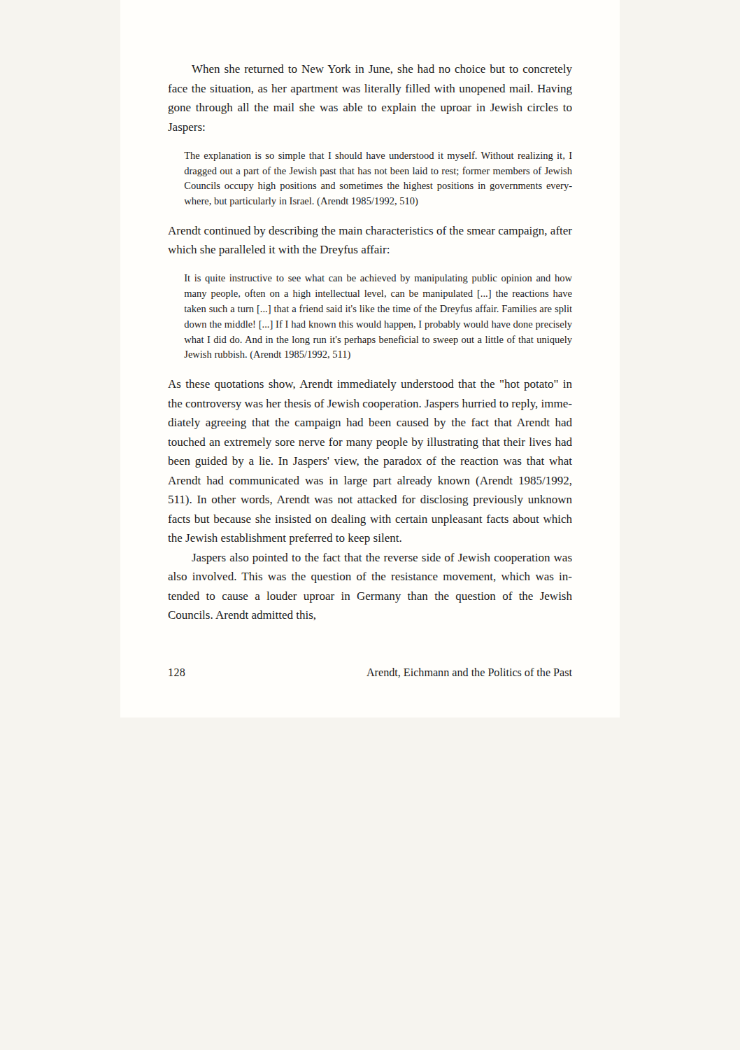When she returned to New York in June, she had no choice but to concretely face the situation, as her apartment was literally filled with unopened mail. Having gone through all the mail she was able to explain the uproar in Jewish circles to Jaspers:
The explanation is so simple that I should have understood it myself. Without realizing it, I dragged out a part of the Jewish past that has not been laid to rest; former members of Jewish Councils occupy high positions and sometimes the highest positions in governments everywhere, but particularly in Israel. (Arendt 1985/1992, 510)
Arendt continued by describing the main characteristics of the smear campaign, after which she paralleled it with the Dreyfus affair:
It is quite instructive to see what can be achieved by manipulating public opinion and how many people, often on a high intellectual level, can be manipulated [...] the reactions have taken such a turn [...] that a friend said it's like the time of the Dreyfus affair. Families are split down the middle! [...] If I had known this would happen, I probably would have done precisely what I did do. And in the long run it's perhaps beneficial to sweep out a little of that uniquely Jewish rubbish. (Arendt 1985/1992, 511)
As these quotations show, Arendt immediately understood that the "hot potato" in the controversy was her thesis of Jewish cooperation. Jaspers hurried to reply, immediately agreeing that the campaign had been caused by the fact that Arendt had touched an extremely sore nerve for many people by illustrating that their lives had been guided by a lie. In Jaspers' view, the paradox of the reaction was that what Arendt had communicated was in large part already known (Arendt 1985/1992, 511). In other words, Arendt was not attacked for disclosing previously unknown facts but because she insisted on dealing with certain unpleasant facts about which the Jewish establishment preferred to keep silent.
Jaspers also pointed to the fact that the reverse side of Jewish cooperation was also involved. This was the question of the resistance movement, which was intended to cause a louder uproar in Germany than the question of the Jewish Councils. Arendt admitted this,
128 Arendt, Eichmann and the Politics of the Past